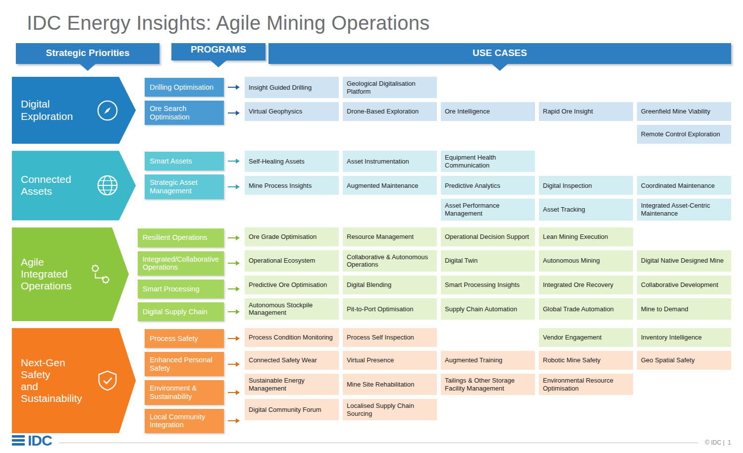IDC Energy Insights: Agile Mining Operations
Strategic Priorities
PROGRAMS
USE CASES
Digital Exploration
Drilling Optimisation
Ore Search Optimisation
Insight Guided Drilling
Geological Digitalisation Platform
Virtual Geophysics
Drone-Based Exploration
Ore Intelligence
Rapid Ore Insight
Greenfield Mine Viability
Remote Control Exploration
Connected Assets
Smart Assets
Strategic Asset Management
Self-Healing Assets
Asset Instrumentation
Equipment Health Communication
Mine Process Insights
Augmented Maintenance
Predictive Analytics
Digital Inspection
Coordinated Maintenance
Asset Performance Management
Asset Tracking
Integrated Asset-Centric Maintenance
Agile Integrated
Operations
Resilient Operations
Integrated/Collaborative Operations
Smart Processing
Digital Supply Chain
Ore Grade Optimisation
Resource Management
Operational Decision Support
Lean Mining Execution
Operational Ecosystem
Collaborative & Autonomous Operations
Digital Twin
Autonomous Mining
Digital Native Designed Mine
Predictive Ore Optimisation
Digital Blending
Smart Processing Insights
Integrated Ore Recovery
Collaborative Development
Autonomous Stockpile Management
Pit-to-Port Optimisation
Supply Chain Automation
Global Trade Automation
Mine to Demand
Next-Gen Safety
and Sustainability
Process Safety
Enhanced Personal Safety
Environment & Sustainability
Local Community Integration
Process Condition Monitoring
Process Self Inspection
Vendor Engagement
Inventory Intelligence
Connected Safety Wear
Virtual Presence
Augmented Training
Robotic Mine Safety
Geo Spatial Safety
Sustainable Energy Management
Mine Site Rehabilitation
Tailings & Other Storage Facility Management
Environmental Resource Optimisation
Digital Community Forum
Localised Supply Chain Sourcing
IDC
© IDC | 1